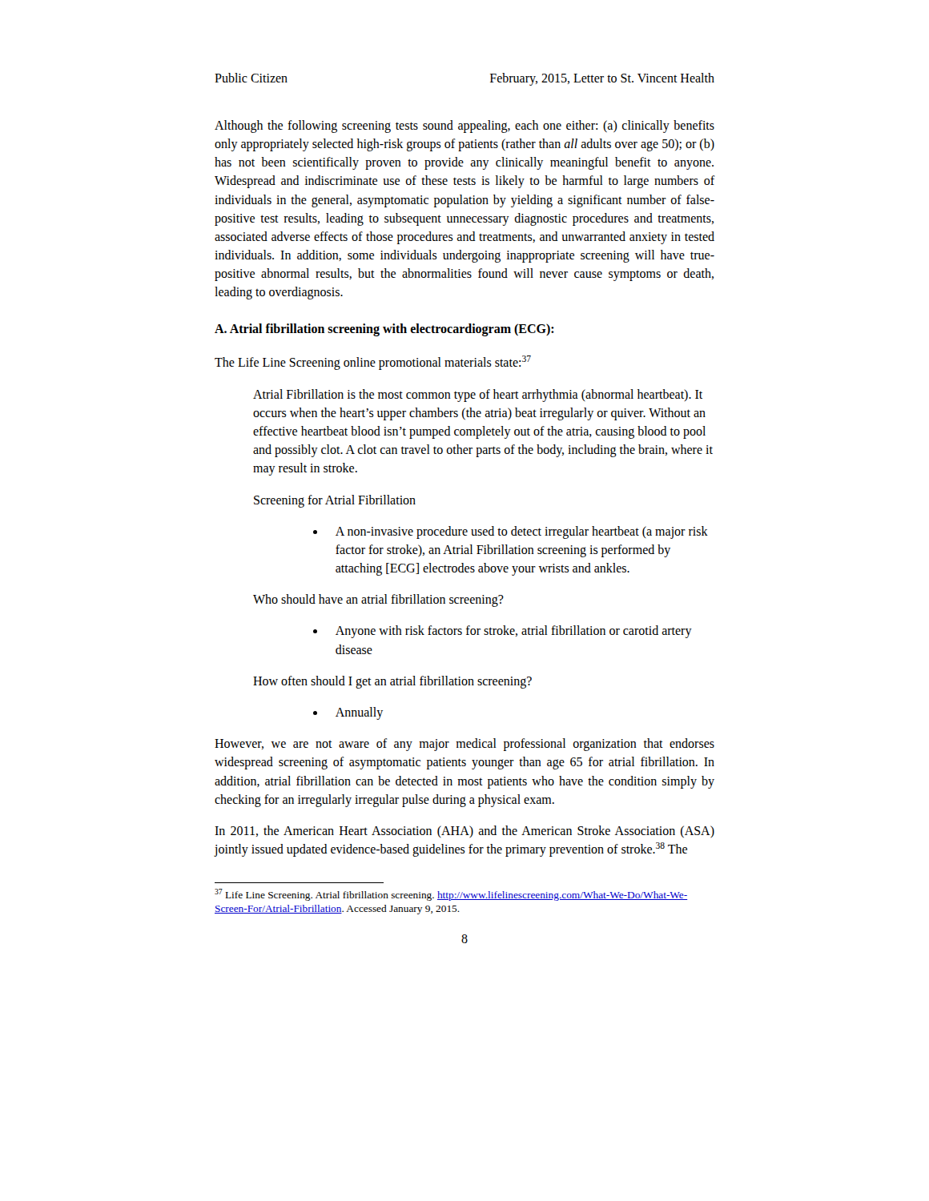Public Citizen
February, 2015, Letter to St. Vincent Health
Although the following screening tests sound appealing, each one either: (a) clinically benefits only appropriately selected high-risk groups of patients (rather than all adults over age 50); or (b) has not been scientifically proven to provide any clinically meaningful benefit to anyone. Widespread and indiscriminate use of these tests is likely to be harmful to large numbers of individuals in the general, asymptomatic population by yielding a significant number of false-positive test results, leading to subsequent unnecessary diagnostic procedures and treatments, associated adverse effects of those procedures and treatments, and unwarranted anxiety in tested individuals. In addition, some individuals undergoing inappropriate screening will have true-positive abnormal results, but the abnormalities found will never cause symptoms or death, leading to overdiagnosis.
A. Atrial fibrillation screening with electrocardiogram (ECG):
The Life Line Screening online promotional materials state:37
Atrial Fibrillation is the most common type of heart arrhythmia (abnormal heartbeat). It occurs when the heart’s upper chambers (the atria) beat irregularly or quiver. Without an effective heartbeat blood isn’t pumped completely out of the atria, causing blood to pool and possibly clot. A clot can travel to other parts of the body, including the brain, where it may result in stroke.
Screening for Atrial Fibrillation
A non-invasive procedure used to detect irregular heartbeat (a major risk factor for stroke), an Atrial Fibrillation screening is performed by attaching [ECG] electrodes above your wrists and ankles.
Who should have an atrial fibrillation screening?
Anyone with risk factors for stroke, atrial fibrillation or carotid artery disease
How often should I get an atrial fibrillation screening?
Annually
However, we are not aware of any major medical professional organization that endorses widespread screening of asymptomatic patients younger than age 65 for atrial fibrillation. In addition, atrial fibrillation can be detected in most patients who have the condition simply by checking for an irregularly irregular pulse during a physical exam.
In 2011, the American Heart Association (AHA) and the American Stroke Association (ASA) jointly issued updated evidence-based guidelines for the primary prevention of stroke.38 The
37 Life Line Screening. Atrial fibrillation screening. http://www.lifelinescreening.com/What-We-Do/What-We-Screen-For/Atrial-Fibrillation. Accessed January 9, 2015.
8